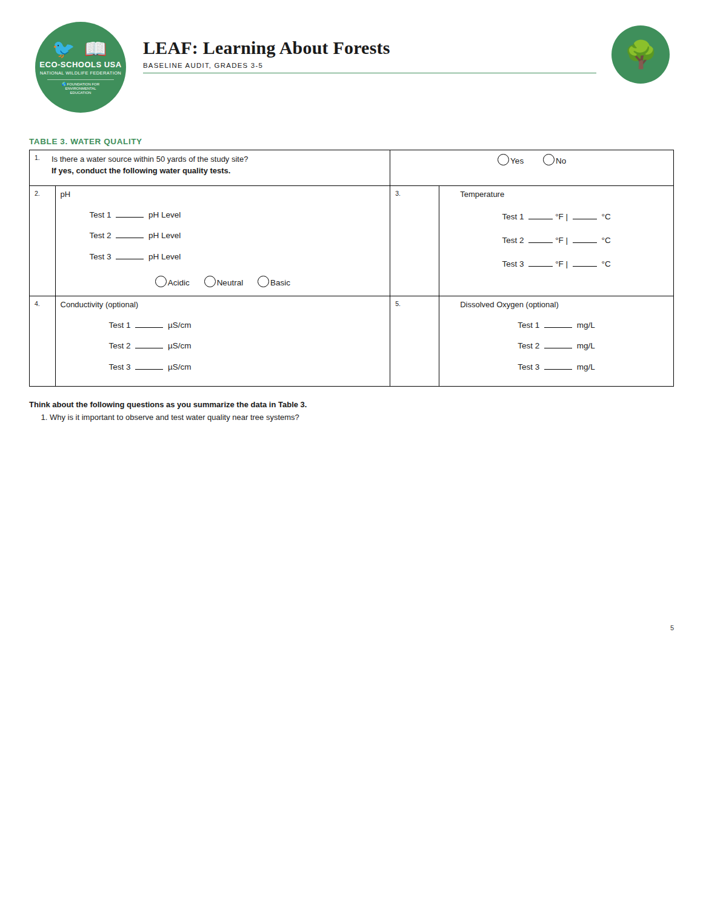🐦 📖
ECO-SCHOOLS USA
NATIONAL WILDLIFE FEDERATION
🌎 FOUNDATION FOR
ENVIRONMENTAL
EDUCATION
LEAF: Learning About Forests
BASELINE AUDIT, GRADES 3-5
🌳
TABLE 3. WATER QUALITY
| / 1. / Is there a water source within 50 yards of the study site? If yes, conduct the following water quality tests. / | Yes No |
| 2. | pH Test 1 pH Level Test 2 pH Level Test 3 pH Level Acidic Neutral Basic | 3. | Temperature Test 1 °F / °C Test 2 °F / °C Test 3 °F / °C |
| 4. | Conductivity (optional) Test 1 µS/cm Test 2 µS/cm Test 3 µS/cm | 5. | Dissolved Oxygen (optional) Test 1 mg/L Test 2 mg/L Test 3 mg/L |
Think about the following questions as you summarize the data in Table 3.
Why is it important to observe and test water quality near tree systems?
5